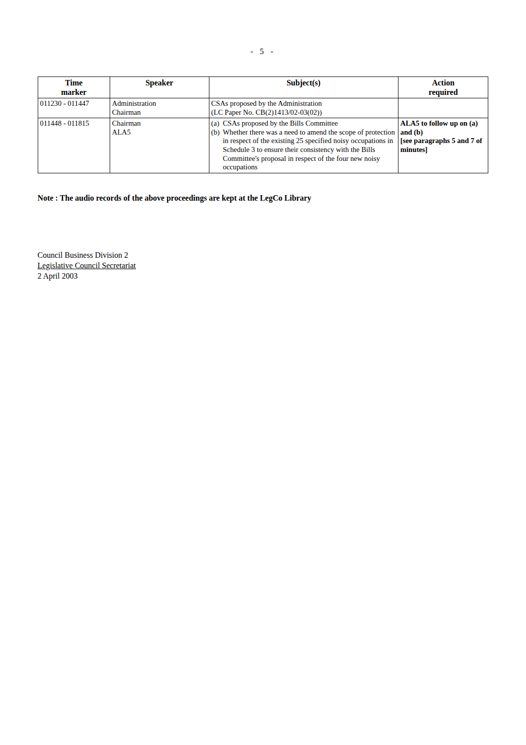- 5 -
| Time marker | Speaker | Subject(s) | Action required |
| --- | --- | --- | --- |
| 011230 - 011447 | Administration Chairman | CSAs proposed by the Administration (LC Paper No. CB(2)1413/02-03(02)) | |
| 011448 - 011815 | Chairman ALA5 | (a) CSAs proposed by the Bills Committee (b) Whether there was a need to amend the scope of protection in respect of the existing 25 specified noisy occupations in Schedule 3 to ensure their consistency with the Bills Committee's proposal in respect of the four new noisy occupations | ALA5 to follow up on (a) and (b) [see paragraphs 5 and 7 of minutes] |
Note : The audio records of the above proceedings are kept at the LegCo Library
Council Business Division 2
Legislative Council Secretariat
2 April 2003